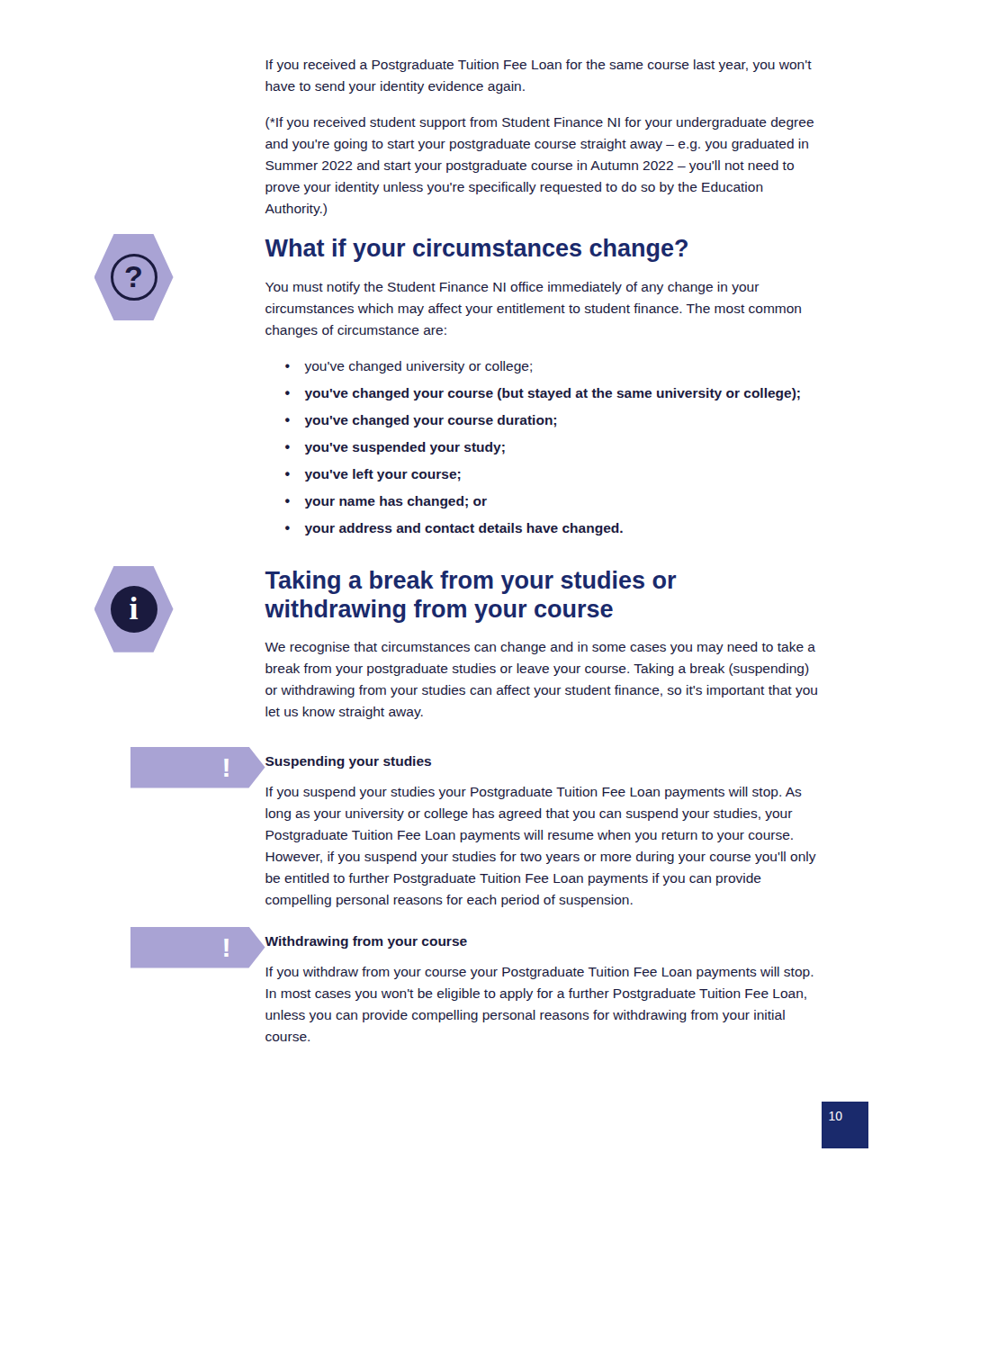If you received a Postgraduate Tuition Fee Loan for the same course last year, you won't have to send your identity evidence again.
(*If you received student support from Student Finance NI for your undergraduate degree and you're going to start your postgraduate course straight away – e.g. you graduated in Summer 2022 and start your postgraduate course in Autumn 2022 – you'll not need to prove your identity unless you're specifically requested to do so by the Education Authority.)
?
What if your circumstances change?
You must notify the Student Finance NI office immediately of any change in your circumstances which may affect your entitlement to student finance. The most common changes of circumstance are:
you've changed university or college;
you've changed your course (but stayed at the same university or college);
you've changed your course duration;
you've suspended your study;
you've left your course;
your name has changed; or
your address and contact details have changed.
i
Taking a break from your studies or withdrawing from your course
We recognise that circumstances can change and in some cases you may need to take a break from your postgraduate studies or leave your course. Taking a break (suspending) or withdrawing from your studies can affect your student finance, so it's important that you let us know straight away.
!
Suspending your studies
If you suspend your studies your Postgraduate Tuition Fee Loan payments will stop. As long as your university or college has agreed that you can suspend your studies, your Postgraduate Tuition Fee Loan payments will resume when you return to your course. However, if you suspend your studies for two years or more during your course you'll only be entitled to further Postgraduate Tuition Fee Loan payments if you can provide compelling personal reasons for each period of suspension.
!
Withdrawing from your course
If you withdraw from your course your Postgraduate Tuition Fee Loan payments will stop. In most cases you won't be eligible to apply for a further Postgraduate Tuition Fee Loan, unless you can provide compelling personal reasons for withdrawing from your initial course.
10